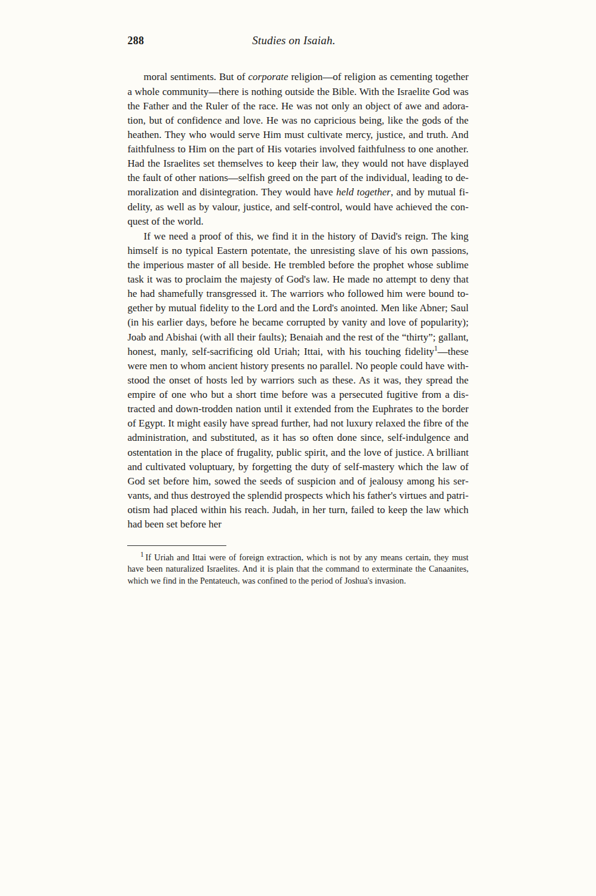288 Studies on Isaiah.
moral sentiments. But of corporate religion—of religion as cementing together a whole community—there is nothing outside the Bible. With the Israelite God was the Father and the Ruler of the race. He was not only an object of awe and adoration, but of confidence and love. He was no capricious being, like the gods of the heathen. They who would serve Him must cultivate mercy, justice, and truth. And faithfulness to Him on the part of His votaries involved faithfulness to one another. Had the Israelites set themselves to keep their law, they would not have displayed the fault of other nations—selfish greed on the part of the individual, leading to demoralization and disintegration. They would have held together, and by mutual fidelity, as well as by valour, justice, and self-control, would have achieved the conquest of the world.
If we need a proof of this, we find it in the history of David's reign. The king himself is no typical Eastern potentate, the unresisting slave of his own passions, the imperious master of all beside. He trembled before the prophet whose sublime task it was to proclaim the majesty of God's law. He made no attempt to deny that he had shamefully transgressed it. The warriors who followed him were bound together by mutual fidelity to the Lord and the Lord's anointed. Men like Abner; Saul (in his earlier days, before he became corrupted by vanity and love of popularity); Joab and Abishai (with all their faults); Benaiah and the rest of the “thirty”; gallant, honest, manly, self-sacrificing old Uriah; Ittai, with his touching fidelity1—these were men to whom ancient history presents no parallel. No people could have withstood the onset of hosts led by warriors such as these. As it was, they spread the empire of one who but a short time before was a persecuted fugitive from a distracted and down-trodden nation until it extended from the Euphrates to the border of Egypt. It might easily have spread further, had not luxury relaxed the fibre of the administration, and substituted, as it has so often done since, self-indulgence and ostentation in the place of frugality, public spirit, and the love of justice. A brilliant and cultivated voluptuary, by forgetting the duty of self-mastery which the law of God set before him, sowed the seeds of suspicion and of jealousy among his servants, and thus destroyed the splendid prospects which his father's virtues and patriotism had placed within his reach. Judah, in her turn, failed to keep the law which had been set before her
1 If Uriah and Ittai were of foreign extraction, which is not by any means certain, they must have been naturalized Israelites. And it is plain that the command to exterminate the Canaanites, which we find in the Pentateuch, was confined to the period of Joshua's invasion.